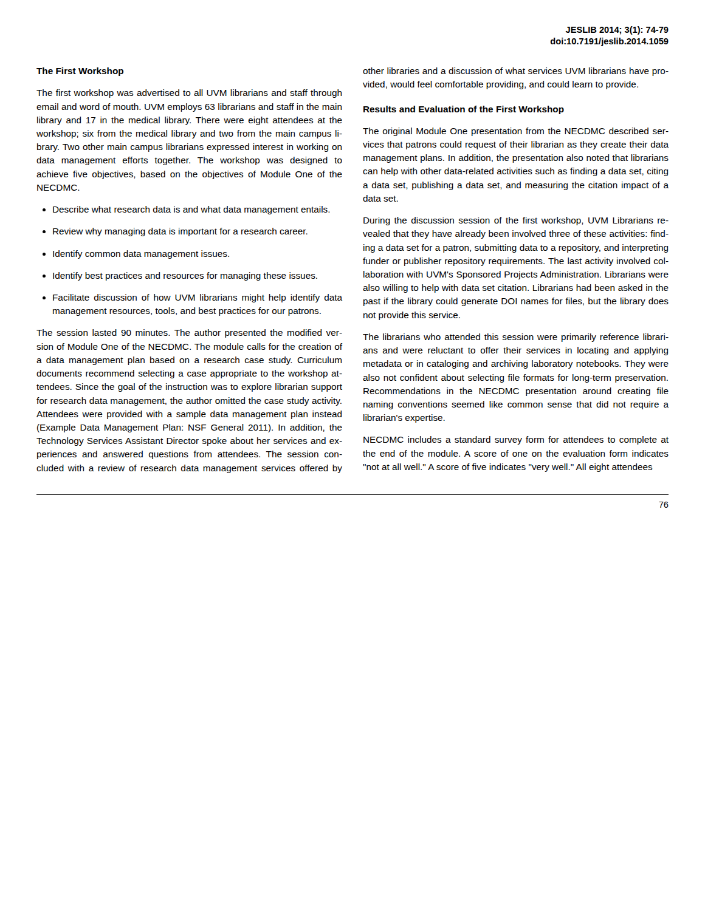JESLIB 2014; 3(1): 74-79
doi:10.7191/jeslib.2014.1059
The First Workshop
The first workshop was advertised to all UVM librarians and staff through email and word of mouth. UVM employs 63 librarians and staff in the main library and 17 in the medical library. There were eight attendees at the workshop; six from the medical library and two from the main campus library. Two other main campus librarians expressed interest in working on data management efforts together. The workshop was designed to achieve five objectives, based on the objectives of Module One of the NECDMC.
Describe what research data is and what data management entails.
Review why managing data is important for a research career.
Identify common data management issues.
Identify best practices and resources for managing these issues.
Facilitate discussion of how UVM librarians might help identify data management resources, tools, and best practices for our patrons.
The session lasted 90 minutes. The author presented the modified version of Module One of the NECDMC. The module calls for the creation of a data management plan based on a research case study. Curriculum documents recommend selecting a case appropriate to the workshop attendees. Since the goal of the instruction was to explore librarian support for research data management, the author omitted the case study activity. Attendees were provided with a sample data management plan instead (Example Data Management Plan: NSF General 2011). In addition, the Technology Services Assistant Director spoke about her services and experiences and answered questions from attendees. The session concluded with a review of research data management services offered by other libraries and a discussion of what services UVM librarians have provided, would feel comfortable providing, and could learn to provide.
Results and Evaluation of the First Workshop
The original Module One presentation from the NECDMC described services that patrons could request of their librarian as they create their data management plans. In addition, the presentation also noted that librarians can help with other data-related activities such as finding a data set, citing a data set, publishing a data set, and measuring the citation impact of a data set.
During the discussion session of the first workshop, UVM Librarians revealed that they have already been involved three of these activities: finding a data set for a patron, submitting data to a repository, and interpreting funder or publisher repository requirements. The last activity involved collaboration with UVM's Sponsored Projects Administration. Librarians were also willing to help with data set citation. Librarians had been asked in the past if the library could generate DOI names for files, but the library does not provide this service.
The librarians who attended this session were primarily reference librarians and were reluctant to offer their services in locating and applying metadata or in cataloging and archiving laboratory notebooks. They were also not confident about selecting file formats for long-term preservation. Recommendations in the NECDMC presentation around creating file naming conventions seemed like common sense that did not require a librarian's expertise.
NECDMC includes a standard survey form for attendees to complete at the end of the module. A score of one on the evaluation form indicates "not at all well." A score of five indicates "very well." All eight attendees
76